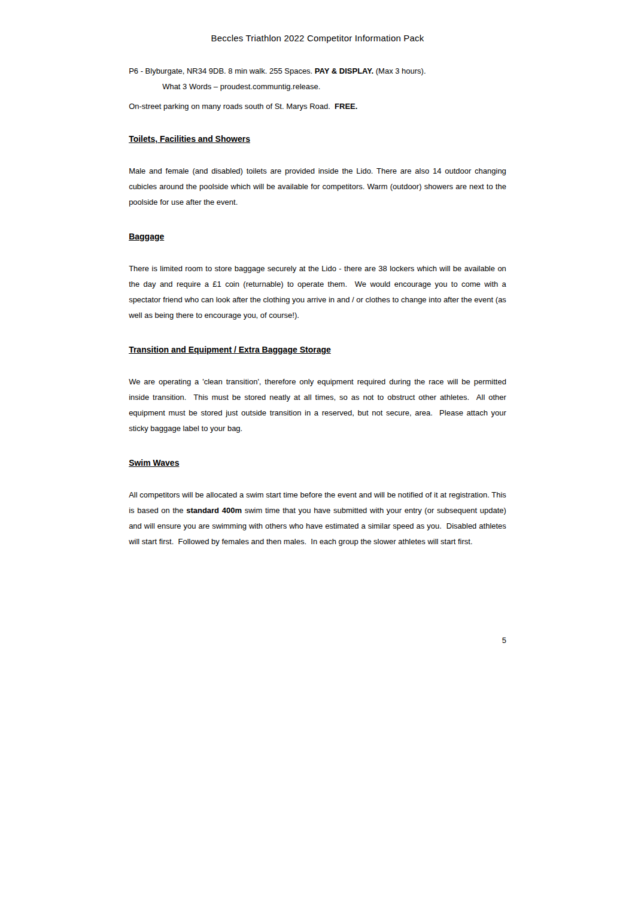Beccles Triathlon 2022 Competitor Information Pack
P6 - Blyburgate, NR34 9DB. 8 min walk. 255 Spaces. PAY & DISPLAY. (Max 3 hours).
What 3 Words – proudest.communtig.release.
On-street parking on many roads south of St. Marys Road. FREE.
Toilets, Facilities and Showers
Male and female (and disabled) toilets are provided inside the Lido. There are also 14 outdoor changing cubicles around the poolside which will be available for competitors. Warm (outdoor) showers are next to the poolside for use after the event.
Baggage
There is limited room to store baggage securely at the Lido - there are 38 lockers which will be available on the day and require a £1 coin (returnable) to operate them. We would encourage you to come with a spectator friend who can look after the clothing you arrive in and / or clothes to change into after the event (as well as being there to encourage you, of course!).
Transition and Equipment / Extra Baggage Storage
We are operating a 'clean transition', therefore only equipment required during the race will be permitted inside transition. This must be stored neatly at all times, so as not to obstruct other athletes. All other equipment must be stored just outside transition in a reserved, but not secure, area. Please attach your sticky baggage label to your bag.
Swim Waves
All competitors will be allocated a swim start time before the event and will be notified of it at registration. This is based on the standard 400m swim time that you have submitted with your entry (or subsequent update) and will ensure you are swimming with others who have estimated a similar speed as you. Disabled athletes will start first. Followed by females and then males. In each group the slower athletes will start first.
5